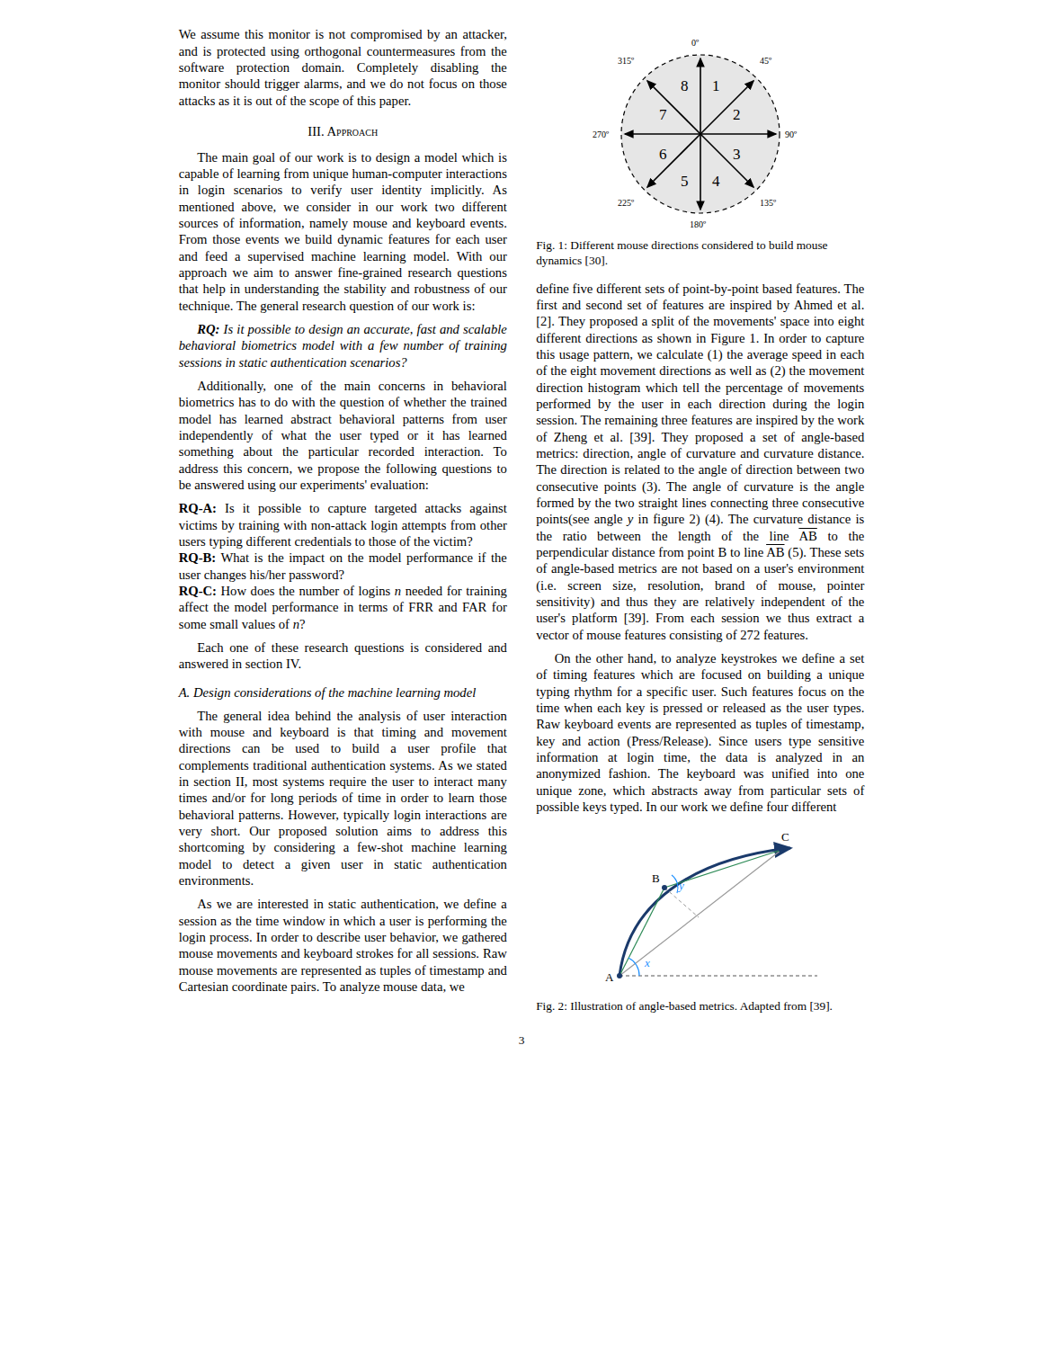We assume this monitor is not compromised by an attacker, and is protected using orthogonal countermeasures from the software protection domain. Completely disabling the monitor should trigger alarms, and we do not focus on those attacks as it is out of the scope of this paper.
III. Approach
The main goal of our work is to design a model which is capable of learning from unique human-computer interactions in login scenarios to verify user identity implicitly. As mentioned above, we consider in our work two different sources of information, namely mouse and keyboard events. From those events we build dynamic features for each user and feed a supervised machine learning model. With our approach we aim to answer fine-grained research questions that help in understanding the stability and robustness of our technique. The general research question of our work is:
RQ: Is it possible to design an accurate, fast and scalable behavioral biometrics model with a few number of training sessions in static authentication scenarios?
Additionally, one of the main concerns in behavioral biometrics has to do with the question of whether the trained model has learned abstract behavioral patterns from user independently of what the user typed or it has learned something about the particular recorded interaction. To address this concern, we propose the following questions to be answered using our experiments' evaluation:
RQ-A: Is it possible to capture targeted attacks against victims by training with non-attack login attempts from other users typing different credentials to those of the victim?
RQ-B: What is the impact on the model performance if the user changes his/her password?
RQ-C: How does the number of logins n needed for training affect the model performance in terms of FRR and FAR for some small values of n?
Each one of these research questions is considered and answered in section IV.
A. Design considerations of the machine learning model
The general idea behind the analysis of user interaction with mouse and keyboard is that timing and movement directions can be used to build a user profile that complements traditional authentication systems. As we stated in section II, most systems require the user to interact many times and/or for long periods of time in order to learn those behavioral patterns. However, typically login interactions are very short. Our proposed solution aims to address this shortcoming by considering a few-shot machine learning model to detect a given user in static authentication environments.
As we are interested in static authentication, we define a session as the time window in which a user is performing the login process. In order to describe user behavior, we gathered mouse movements and keyboard strokes for all sessions. Raw mouse movements are represented as tuples of timestamp and Cartesian coordinate pairs. To analyze mouse data, we
1 2 3 4 5 6 7 8 0º 45º 90º 135º 180º 225º 270º 315º
Fig. 1: Different mouse directions considered to build mouse dynamics [30].
define five different sets of point-by-point based features. The first and second set of features are inspired by Ahmed et al. [2]. They proposed a split of the movements' space into eight different directions as shown in Figure 1. In order to capture this usage pattern, we calculate (1) the average speed in each of the eight movement directions as well as (2) the movement direction histogram which tell the percentage of movements performed by the user in each direction during the login session. The remaining three features are inspired by the work of Zheng et al. [39]. They proposed a set of angle-based metrics: direction, angle of curvature and curvature distance. The direction is related to the angle of direction between two consecutive points (3). The angle of curvature is the angle formed by the two straight lines connecting three consecutive points(see angle y in figure 2) (4). The curvature distance is the ratio between the length of the line AB to the perpendicular distance from point B to line AB (5). These sets of angle-based metrics are not based on a user's environment (i.e. screen size, resolution, brand of mouse, pointer sensitivity) and thus they are relatively independent of the user's platform [39]. From each session we thus extract a vector of mouse features consisting of 272 features.
On the other hand, to analyze keystrokes we define a set of timing features which are focused on building a unique typing rhythm for a specific user. Such features focus on the time when each key is pressed or released as the user types. Raw keyboard events are represented as tuples of timestamp, key and action (Press/Release). Since users type sensitive information at login time, the data is analyzed in an anonymized fashion. The keyboard was unified into one unique zone, which abstracts away from particular sets of possible keys typed. In our work we define four different
A B C x y
Fig. 2: Illustration of angle-based metrics. Adapted from [39].
3